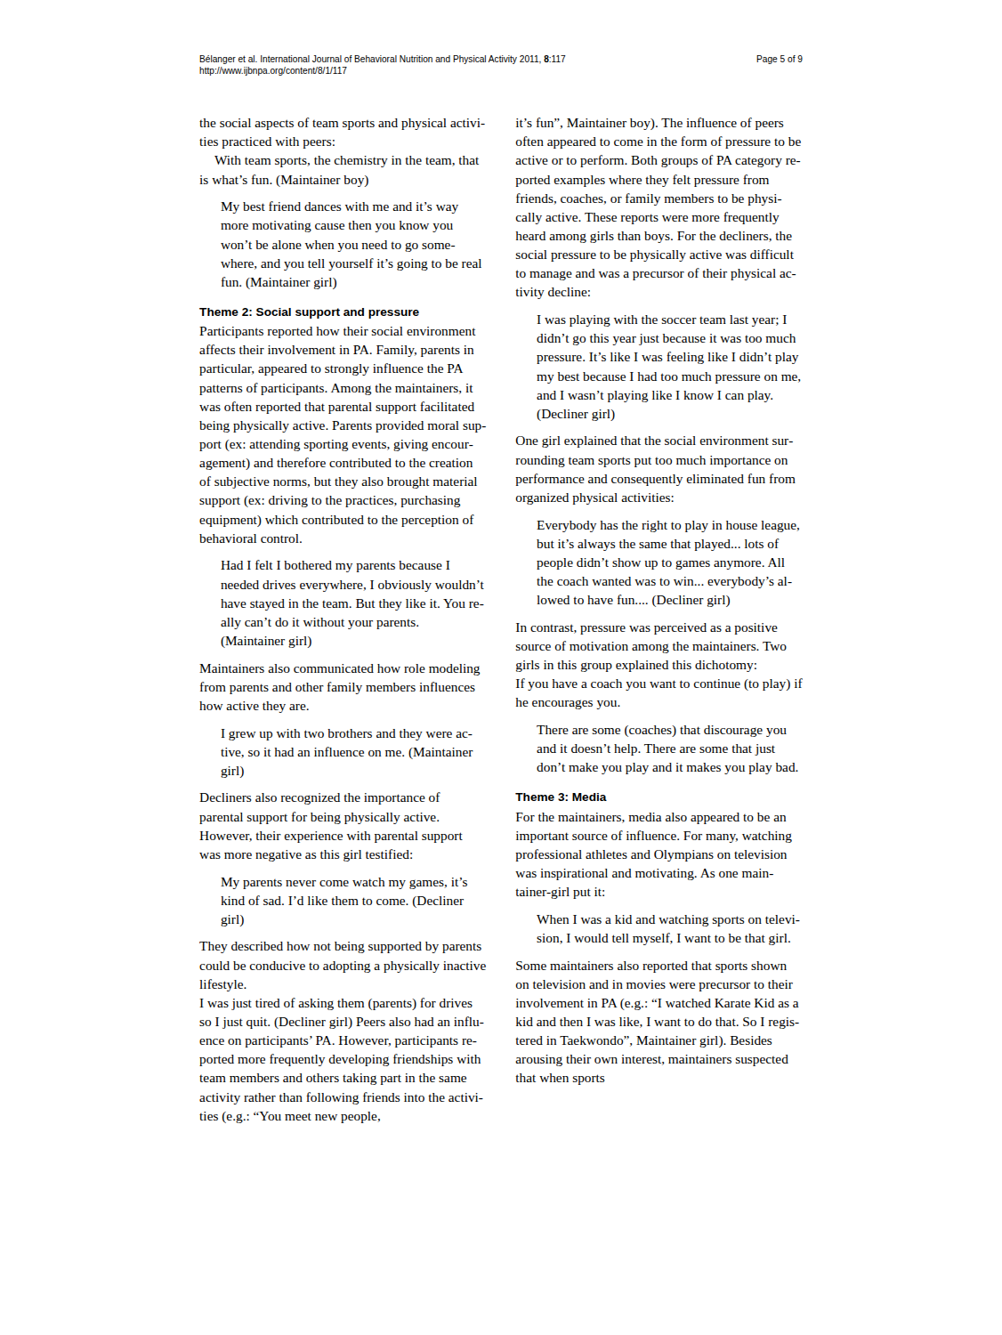Bélanger et al. International Journal of Behavioral Nutrition and Physical Activity 2011, 8:117 http://www.ijbnpa.org/content/8/1/117
Page 5 of 9
the social aspects of team sports and physical activities practiced with peers:
With team sports, the chemistry in the team, that is what’s fun. (Maintainer boy)
My best friend dances with me and it’s way more motivating cause then you know you won’t be alone when you need to go somewhere, and you tell yourself it’s going to be real fun. (Maintainer girl)
Theme 2: Social support and pressure
Participants reported how their social environment affects their involvement in PA. Family, parents in particular, appeared to strongly influence the PA patterns of participants. Among the maintainers, it was often reported that parental support facilitated being physically active. Parents provided moral support (ex: attending sporting events, giving encouragement) and therefore contributed to the creation of subjective norms, but they also brought material support (ex: driving to the practices, purchasing equipment) which contributed to the perception of behavioral control.
Had I felt I bothered my parents because I needed drives everywhere, I obviously wouldn’t have stayed in the team. But they like it. You really can’t do it without your parents. (Maintainer girl)
Maintainers also communicated how role modeling from parents and other family members influences how active they are.
I grew up with two brothers and they were active, so it had an influence on me. (Maintainer girl)
Decliners also recognized the importance of parental support for being physically active. However, their experience with parental support was more negative as this girl testified:
My parents never come watch my games, it’s kind of sad. I’d like them to come. (Decliner girl)
They described how not being supported by parents could be conducive to adopting a physically inactive lifestyle.
I was just tired of asking them (parents) for drives so I just quit. (Decliner girl) Peers also had an influence on participants’ PA. However, participants reported more frequently developing friendships with team members and others taking part in the same activity rather than following friends into the activities (e.g.: “You meet new people,
it’s fun”, Maintainer boy). The influence of peers often appeared to come in the form of pressure to be active or to perform. Both groups of PA category reported examples where they felt pressure from friends, coaches, or family members to be physically active. These reports were more frequently heard among girls than boys. For the decliners, the social pressure to be physically active was difficult to manage and was a precursor of their physical activity decline:
I was playing with the soccer team last year; I didn’t go this year just because it was too much pressure. It’s like I was feeling like I didn’t play my best because I had too much pressure on me, and I wasn’t playing like I know I can play. (Decliner girl)
One girl explained that the social environment surrounding team sports put too much importance on performance and consequently eliminated fun from organized physical activities:
Everybody has the right to play in house league, but it’s always the same that played... lots of people didn’t show up to games anymore. All the coach wanted was to win... everybody’s allowed to have fun.... (Decliner girl)
In contrast, pressure was perceived as a positive source of motivation among the maintainers. Two girls in this group explained this dichotomy:
If you have a coach you want to continue (to play) if he encourages you.
There are some (coaches) that discourage you and it doesn’t help. There are some that just don’t make you play and it makes you play bad.
Theme 3: Media
For the maintainers, media also appeared to be an important source of influence. For many, watching professional athletes and Olympians on television was inspirational and motivating. As one maintainer-girl put it:
When I was a kid and watching sports on television, I would tell myself, I want to be that girl.
Some maintainers also reported that sports shown on television and in movies were precursor to their involvement in PA (e.g.: “I watched Karate Kid as a kid and then I was like, I want to do that. So I registered in Taekwondo”, Maintainer girl). Besides arousing their own interest, maintainers suspected that when sports